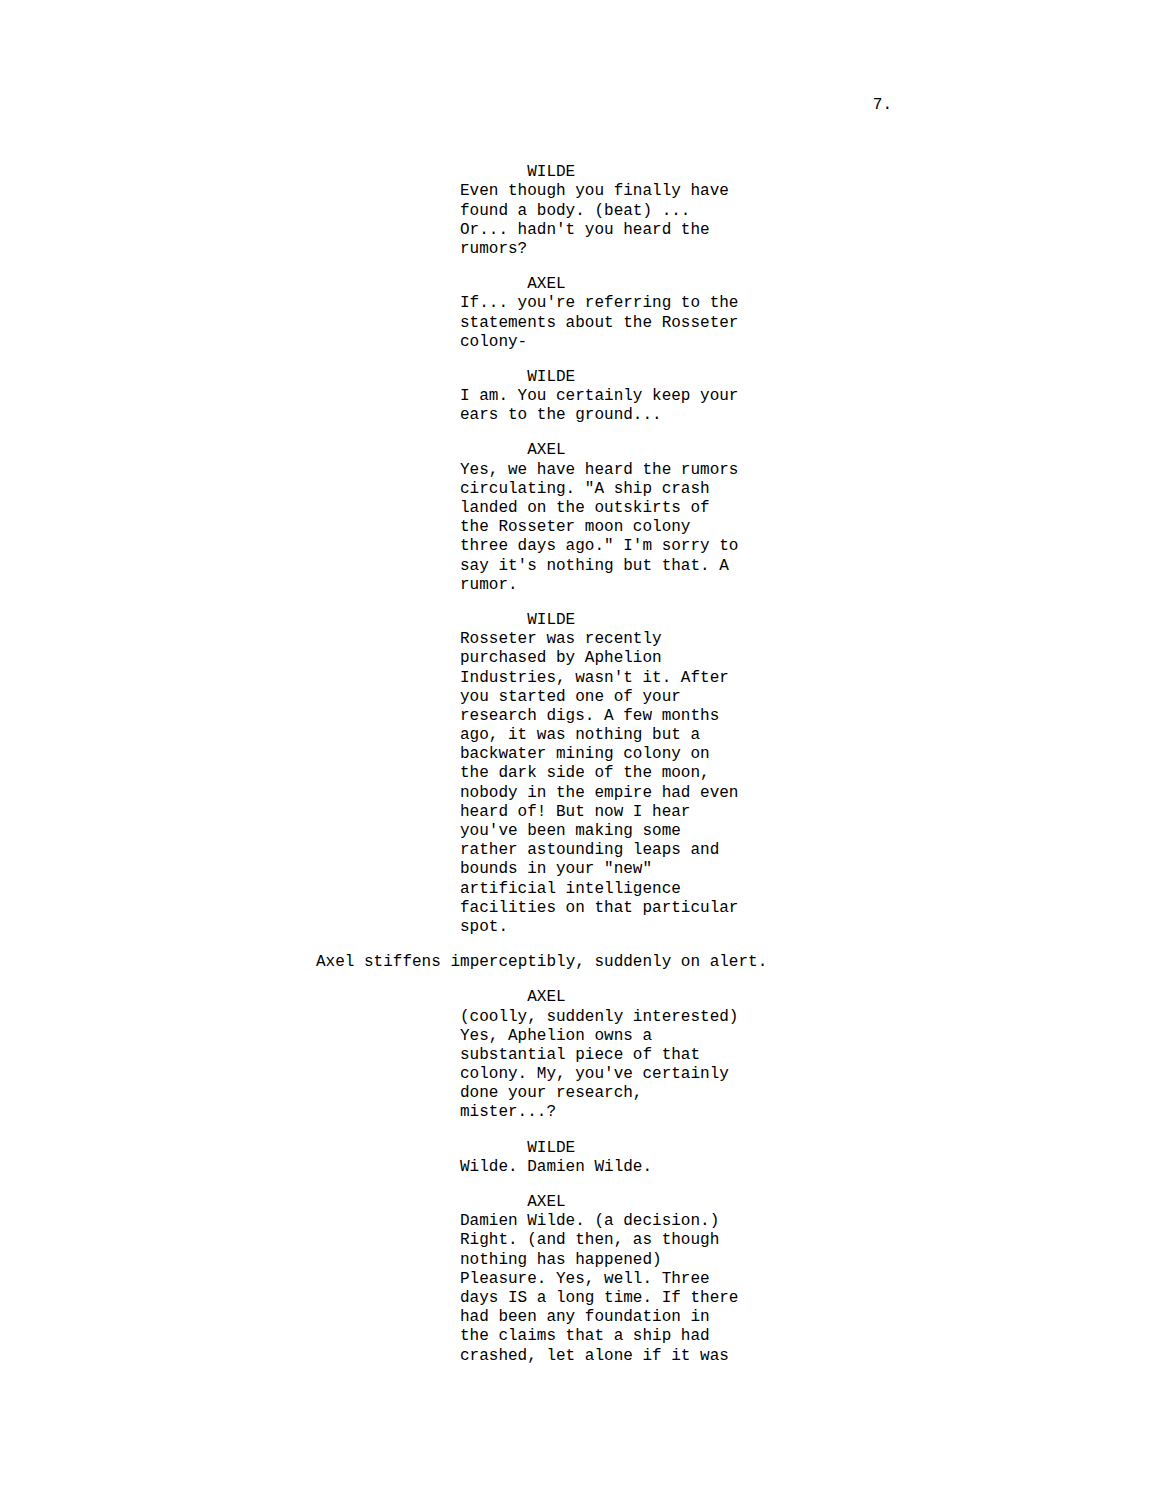7.
WILDE
Even though you finally have found a body. (beat) ... Or... hadn't you heard the rumors?
AXEL
If... you're referring to the statements about the Rosseter colony-
WILDE
I am. You certainly keep your ears to the ground...
AXEL
Yes, we have heard the rumors circulating. "A ship crash landed on the outskirts of the Rosseter moon colony three days ago." I'm sorry to say it's nothing but that. A rumor.
WILDE
Rosseter was recently purchased by Aphelion Industries, wasn't it. After you started one of your research digs. A few months ago, it was nothing but a backwater mining colony on the dark side of the moon, nobody in the empire had even heard of! But now I hear you've been making some rather astounding leaps and bounds in your "new" artificial intelligence facilities on that particular spot.
Axel stiffens imperceptibly, suddenly on alert.
AXEL
(coolly, suddenly interested) Yes, Aphelion owns a substantial piece of that colony. My, you've certainly done your research, mister...?
WILDE
Wilde. Damien Wilde.
AXEL
Damien Wilde. (a decision.) Right. (and then, as though nothing has happened) Pleasure. Yes, well. Three days IS a long time. If there had been any foundation in the claims that a ship had crashed, let alone if it was